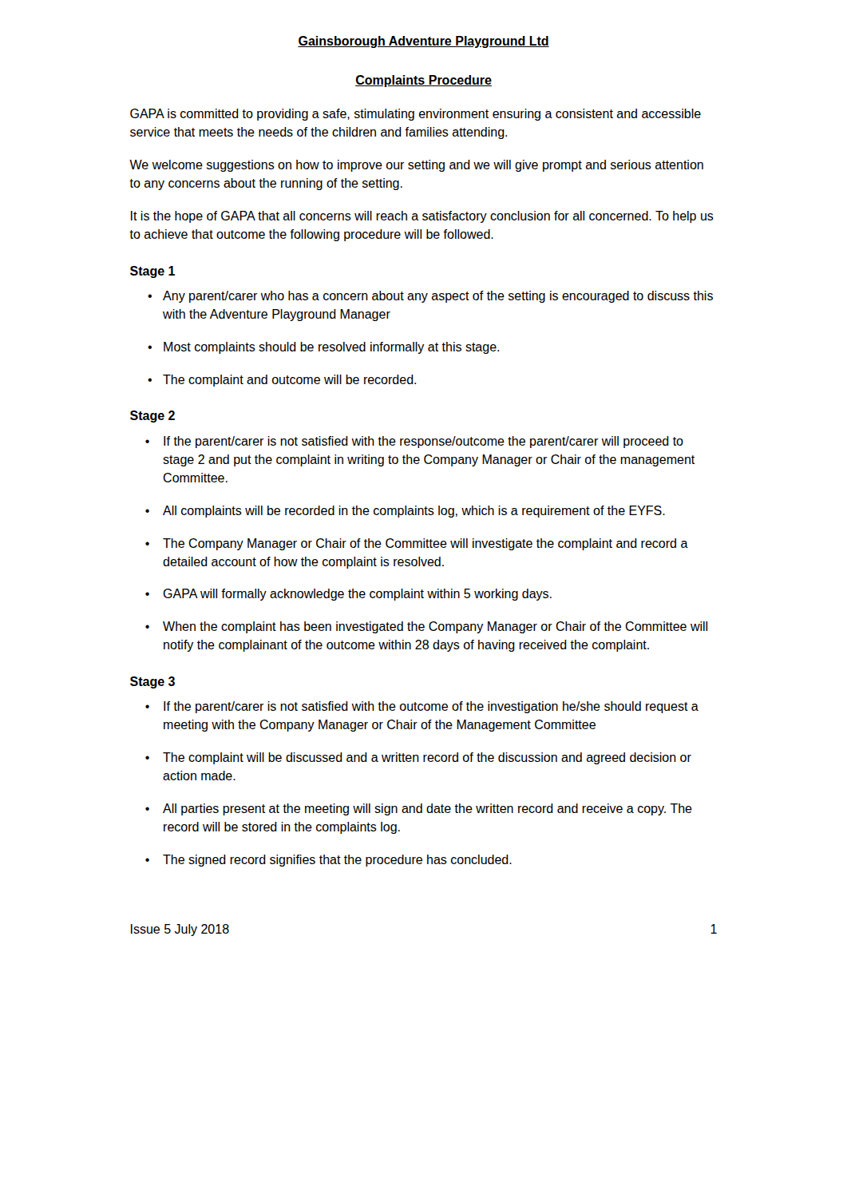Gainsborough Adventure Playground Ltd
Complaints Procedure
GAPA is committed to providing a safe, stimulating environment ensuring a consistent and accessible service that meets the needs of the children and families attending.
We welcome suggestions on how to improve our setting and we will give prompt and serious attention to any concerns about the running of the setting.
It is the hope of GAPA that all concerns will reach a satisfactory conclusion for all concerned. To help us to achieve that outcome the following procedure will be followed.
Stage 1
Any parent/carer who has a concern about any aspect of the setting is encouraged to discuss this with the Adventure Playground Manager
Most complaints should be resolved informally at this stage.
The complaint and outcome will be recorded.
Stage 2
If the parent/carer is not satisfied with the response/outcome the parent/carer will proceed to stage 2 and put the complaint in writing to the Company Manager or Chair of the management Committee.
All complaints will be recorded in the complaints log, which is a requirement of the EYFS.
The Company Manager or Chair of the Committee will investigate the complaint and record a detailed account of how the complaint is resolved.
GAPA will formally acknowledge the complaint within 5 working days.
When the complaint has been investigated the Company Manager or Chair of the Committee will notify the complainant of the outcome within 28 days of having received the complaint.
Stage 3
If the parent/carer is not satisfied with the outcome of the investigation he/she should request a meeting with the Company Manager or Chair of the Management Committee
The complaint will be discussed and a written record of the discussion and agreed decision or action made.
All parties present at the meeting will sign and date the written record and receive a copy. The record will be stored in the complaints log.
The signed record signifies that the procedure has concluded.
Issue 5 July 2018 1